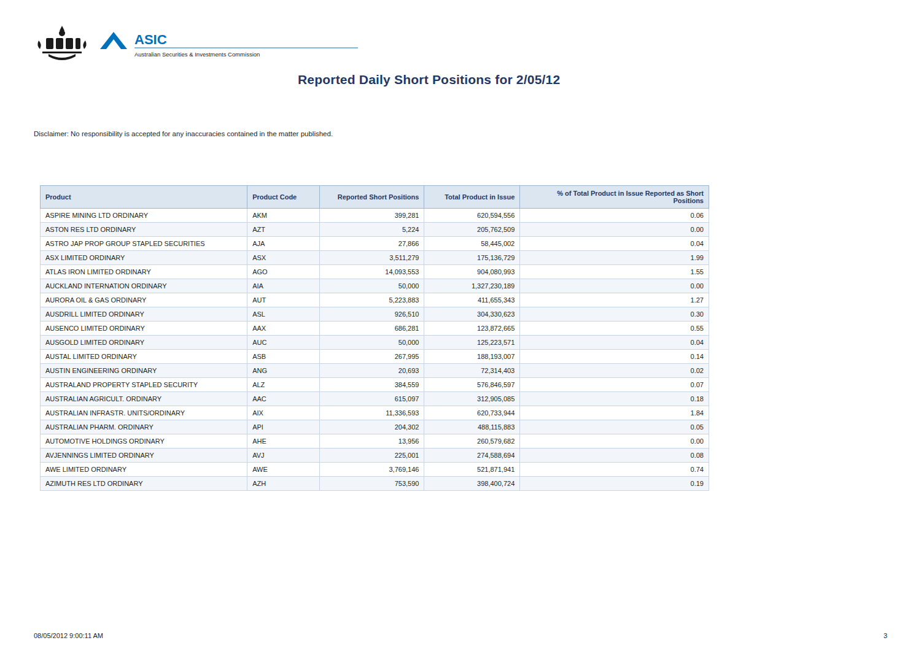ASIC Australian Securities & Investments Commission
Reported Daily Short Positions for 2/05/12
Disclaimer: No responsibility is accepted for any inaccuracies contained in the matter published.
| Product | Product Code | Reported Short Positions | Total Product in Issue | % of Total Product in Issue Reported as Short Positions |
| --- | --- | --- | --- | --- |
| ASPIRE MINING LTD ORDINARY | AKM | 399,281 | 620,594,556 | 0.06 |
| ASTON RES LTD ORDINARY | AZT | 5,224 | 205,762,509 | 0.00 |
| ASTRO JAP PROP GROUP STAPLED SECURITIES | AJA | 27,866 | 58,445,002 | 0.04 |
| ASX LIMITED ORDINARY | ASX | 3,511,279 | 175,136,729 | 1.99 |
| ATLAS IRON LIMITED ORDINARY | AGO | 14,093,553 | 904,080,993 | 1.55 |
| AUCKLAND INTERNATION ORDINARY | AIA | 50,000 | 1,327,230,189 | 0.00 |
| AURORA OIL & GAS ORDINARY | AUT | 5,223,883 | 411,655,343 | 1.27 |
| AUSDRILL LIMITED ORDINARY | ASL | 926,510 | 304,330,623 | 0.30 |
| AUSENCO LIMITED ORDINARY | AAX | 686,281 | 123,872,665 | 0.55 |
| AUSGOLD LIMITED ORDINARY | AUC | 50,000 | 125,223,571 | 0.04 |
| AUSTAL LIMITED ORDINARY | ASB | 267,995 | 188,193,007 | 0.14 |
| AUSTIN ENGINEERING ORDINARY | ANG | 20,693 | 72,314,403 | 0.02 |
| AUSTRALAND PROPERTY STAPLED SECURITY | ALZ | 384,559 | 576,846,597 | 0.07 |
| AUSTRALIAN AGRICULT. ORDINARY | AAC | 615,097 | 312,905,085 | 0.18 |
| AUSTRALIAN INFRASTR. UNITS/ORDINARY | AIX | 11,336,593 | 620,733,944 | 1.84 |
| AUSTRALIAN PHARM. ORDINARY | API | 204,302 | 488,115,883 | 0.05 |
| AUTOMOTIVE HOLDINGS ORDINARY | AHE | 13,956 | 260,579,682 | 0.00 |
| AVJENNINGS LIMITED ORDINARY | AVJ | 225,001 | 274,588,694 | 0.08 |
| AWE LIMITED ORDINARY | AWE | 3,769,146 | 521,871,941 | 0.74 |
| AZIMUTH RES LTD ORDINARY | AZH | 753,590 | 398,400,724 | 0.19 |
08/05/2012 9:00:11 AM 3